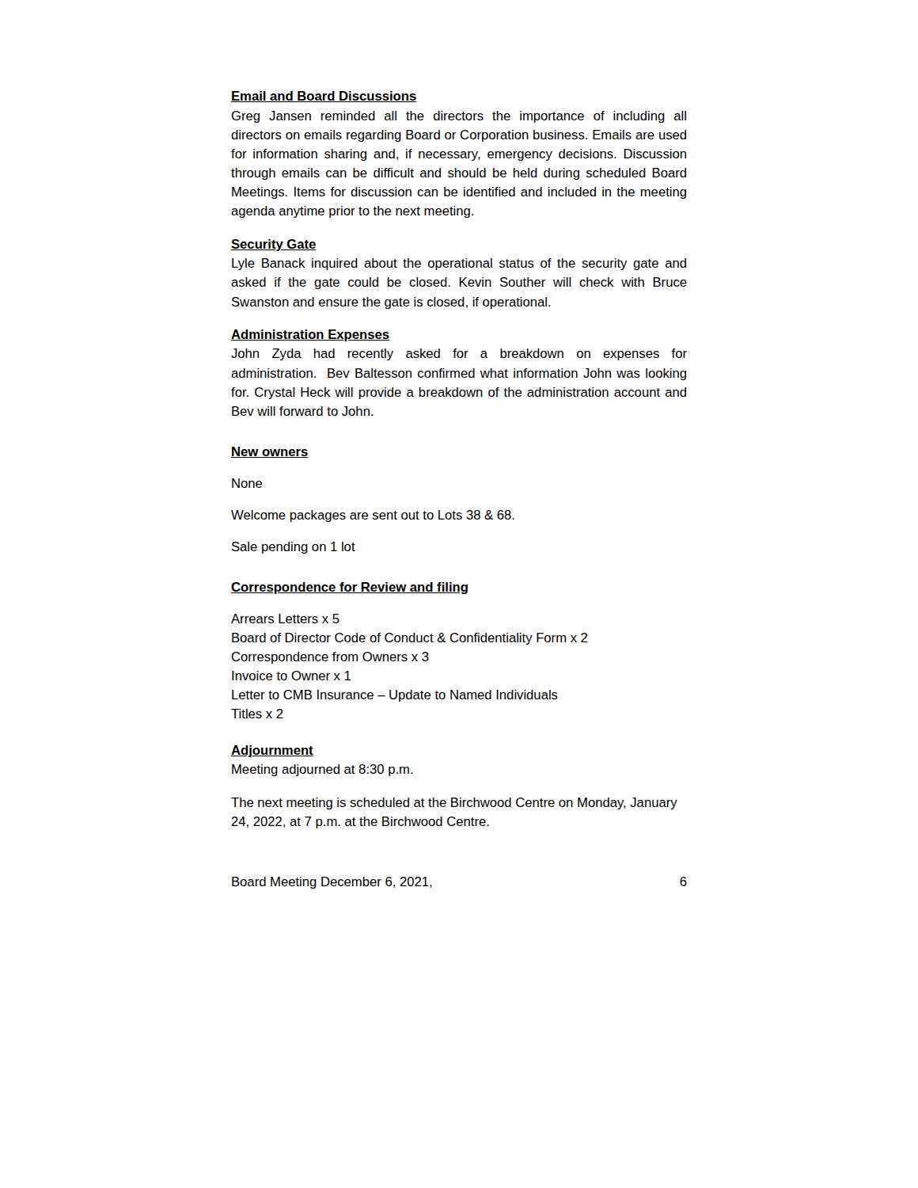Email and Board Discussions
Greg Jansen reminded all the directors the importance of including all directors on emails regarding Board or Corporation business. Emails are used for information sharing and, if necessary, emergency decisions. Discussion through emails can be difficult and should be held during scheduled Board Meetings. Items for discussion can be identified and included in the meeting agenda anytime prior to the next meeting.
Security Gate
Lyle Banack inquired about the operational status of the security gate and asked if the gate could be closed. Kevin Souther will check with Bruce Swanston and ensure the gate is closed, if operational.
Administration Expenses
John Zyda had recently asked for a breakdown on expenses for administration. Bev Baltesson confirmed what information John was looking for. Crystal Heck will provide a breakdown of the administration account and Bev will forward to John.
New owners
None
Welcome packages are sent out to Lots 38 & 68.
Sale pending on 1 lot
Correspondence for Review and filing
Arrears Letters x 5
Board of Director Code of Conduct & Confidentiality Form x 2
Correspondence from Owners x 3
Invoice to Owner x 1
Letter to CMB Insurance – Update to Named Individuals
Titles x 2
Adjournment
Meeting adjourned at 8:30 p.m.
The next meeting is scheduled at the Birchwood Centre on Monday, January 24, 2022, at 7 p.m. at the Birchwood Centre.
Board Meeting December 6, 2021, 6